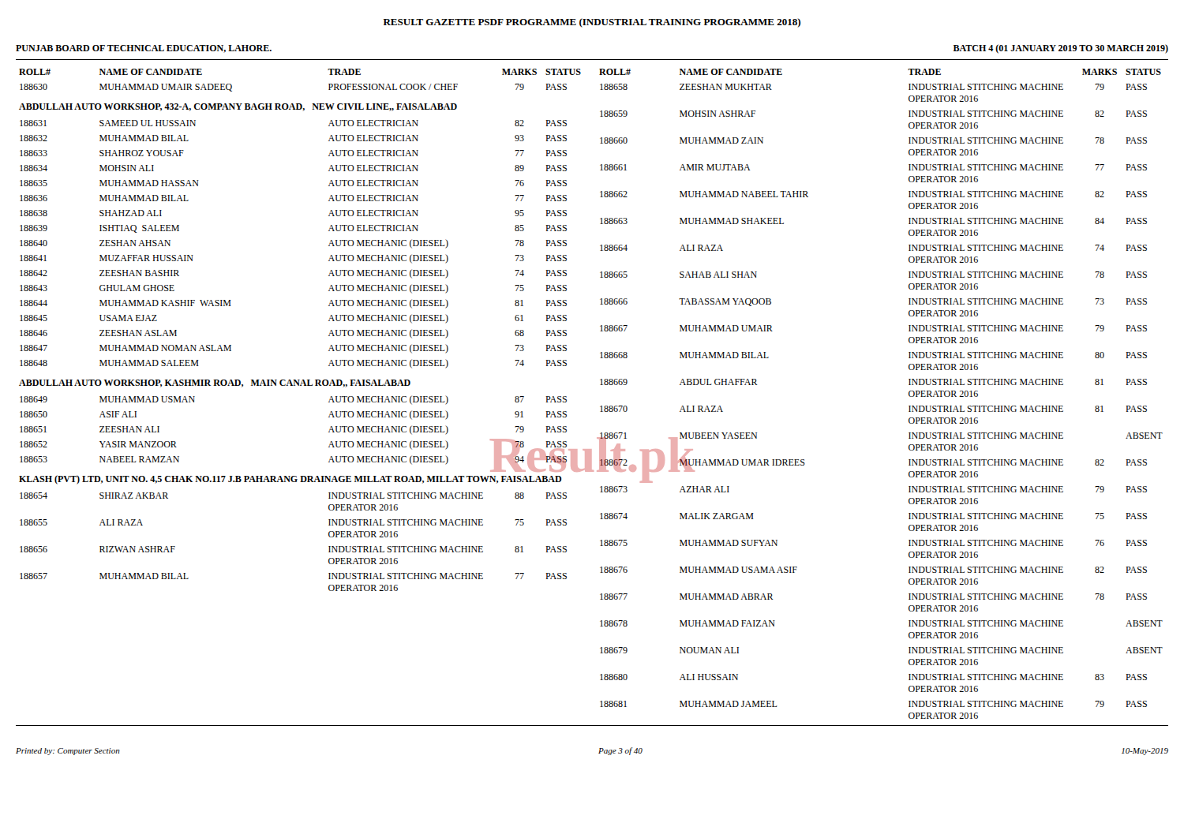RESULT GAZETTE PSDF PROGRAMME (INDUSTRIAL TRAINING PROGRAMME 2018)
PUNJAB BOARD OF TECHNICAL EDUCATION, LAHORE. BATCH 4 (01 JANUARY 2019 TO 30 MARCH 2019)
Result.pk
| ROLL# | NAME OF CANDIDATE | TRADE | MARKS | STATUS |
| --- | --- | --- | --- | --- |
| 188630 | MUHAMMAD UMAIR SADEEQ | PROFESSIONAL COOK / CHEF | 79 | PASS |
| ABDULLAH AUTO WORKSHOP, 432-A, COMPANY BAGH ROAD, NEW CIVIL LINE,, FAISALABAD |
| 188631 | SAMEED UL HUSSAIN | AUTO ELECTRICIAN | 82 | PASS |
| 188632 | MUHAMMAD BILAL | AUTO ELECTRICIAN | 93 | PASS |
| 188633 | SHAHROZ YOUSAF | AUTO ELECTRICIAN | 77 | PASS |
| 188634 | MOHSIN ALI | AUTO ELECTRICIAN | 89 | PASS |
| 188635 | MUHAMMAD HASSAN | AUTO ELECTRICIAN | 76 | PASS |
| 188636 | MUHAMMAD BILAL | AUTO ELECTRICIAN | 77 | PASS |
| 188638 | SHAHZAD ALI | AUTO ELECTRICIAN | 95 | PASS |
| 188639 | ISHTIAQ SALEEM | AUTO ELECTRICIAN | 85 | PASS |
| 188640 | ZESHAN AHSAN | AUTO MECHANIC (DIESEL) | 78 | PASS |
| 188641 | MUZAFFAR HUSSAIN | AUTO MECHANIC (DIESEL) | 73 | PASS |
| 188642 | ZEESHAN BASHIR | AUTO MECHANIC (DIESEL) | 74 | PASS |
| 188643 | GHULAM GHOSE | AUTO MECHANIC (DIESEL) | 75 | PASS |
| 188644 | MUHAMMAD KASHIF WASIM | AUTO MECHANIC (DIESEL) | 81 | PASS |
| 188645 | USAMA EJAZ | AUTO MECHANIC (DIESEL) | 61 | PASS |
| 188646 | ZEESHAN ASLAM | AUTO MECHANIC (DIESEL) | 68 | PASS |
| 188647 | MUHAMMAD NOMAN ASLAM | AUTO MECHANIC (DIESEL) | 73 | PASS |
| 188648 | MUHAMMAD SALEEM | AUTO MECHANIC (DIESEL) | 74 | PASS |
| ABDULLAH AUTO WORKSHOP, KASHMIR ROAD, MAIN CANAL ROAD,, FAISALABAD |
| 188649 | MUHAMMAD USMAN | AUTO MECHANIC (DIESEL) | 87 | PASS |
| 188650 | ASIF ALI | AUTO MECHANIC (DIESEL) | 91 | PASS |
| 188651 | ZEESHAN ALI | AUTO MECHANIC (DIESEL) | 79 | PASS |
| 188652 | YASIR MANZOOR | AUTO MECHANIC (DIESEL) | 78 | PASS |
| 188653 | NABEEL RAMZAN | AUTO MECHANIC (DIESEL) | 94 | PASS |
| KLASH (PVT) LTD, UNIT NO. 4,5 CHAK NO.117 J.B PAHARANG DRAINAGE MILLAT ROAD, MILLAT TOWN, FAISALABAD |
| 188654 | SHIRAZ AKBAR | INDUSTRIAL STITCHING MACHINE OPERATOR 2016 | 88 | PASS |
| 188655 | ALI RAZA | INDUSTRIAL STITCHING MACHINE OPERATOR 2016 | 75 | PASS |
| 188656 | RIZWAN ASHRAF | INDUSTRIAL STITCHING MACHINE OPERATOR 2016 | 81 | PASS |
| 188657 | MUHAMMAD BILAL | INDUSTRIAL STITCHING MACHINE OPERATOR 2016 | 77 | PASS |
| ROLL# | NAME OF CANDIDATE | TRADE | MARKS | STATUS |
| --- | --- | --- | --- | --- |
| 188658 | ZEESHAN MUKHTAR | INDUSTRIAL STITCHING MACHINE OPERATOR 2016 | 79 | PASS |
| 188659 | MOHSIN ASHRAF | INDUSTRIAL STITCHING MACHINE OPERATOR 2016 | 82 | PASS |
| 188660 | MUHAMMAD ZAIN | INDUSTRIAL STITCHING MACHINE OPERATOR 2016 | 78 | PASS |
| 188661 | AMIR MUJTABA | INDUSTRIAL STITCHING MACHINE OPERATOR 2016 | 77 | PASS |
| 188662 | MUHAMMAD NABEEL TAHIR | INDUSTRIAL STITCHING MACHINE OPERATOR 2016 | 82 | PASS |
| 188663 | MUHAMMAD SHAKEEL | INDUSTRIAL STITCHING MACHINE OPERATOR 2016 | 84 | PASS |
| 188664 | ALI RAZA | INDUSTRIAL STITCHING MACHINE OPERATOR 2016 | 74 | PASS |
| 188665 | SAHAB ALI SHAN | INDUSTRIAL STITCHING MACHINE OPERATOR 2016 | 78 | PASS |
| 188666 | TABASSAM YAQOOB | INDUSTRIAL STITCHING MACHINE OPERATOR 2016 | 73 | PASS |
| 188667 | MUHAMMAD UMAIR | INDUSTRIAL STITCHING MACHINE OPERATOR 2016 | 79 | PASS |
| 188668 | MUHAMMAD BILAL | INDUSTRIAL STITCHING MACHINE OPERATOR 2016 | 80 | PASS |
| 188669 | ABDUL GHAFFAR | INDUSTRIAL STITCHING MACHINE OPERATOR 2016 | 81 | PASS |
| 188670 | ALI RAZA | INDUSTRIAL STITCHING MACHINE OPERATOR 2016 | 81 | PASS |
| 188671 | MUBEEN YASEEN | INDUSTRIAL STITCHING MACHINE OPERATOR 2016 | | ABSENT |
| 188672 | MUHAMMAD UMAR IDREES | INDUSTRIAL STITCHING MACHINE OPERATOR 2016 | 82 | PASS |
| 188673 | AZHAR ALI | INDUSTRIAL STITCHING MACHINE OPERATOR 2016 | 79 | PASS |
| 188674 | MALIK ZARGAM | INDUSTRIAL STITCHING MACHINE OPERATOR 2016 | 75 | PASS |
| 188675 | MUHAMMAD SUFYAN | INDUSTRIAL STITCHING MACHINE OPERATOR 2016 | 76 | PASS |
| 188676 | MUHAMMAD USAMA ASIF | INDUSTRIAL STITCHING MACHINE OPERATOR 2016 | 82 | PASS |
| 188677 | MUHAMMAD ABRAR | INDUSTRIAL STITCHING MACHINE OPERATOR 2016 | 78 | PASS |
| 188678 | MUHAMMAD FAIZAN | INDUSTRIAL STITCHING MACHINE OPERATOR 2016 | | ABSENT |
| 188679 | NOUMAN ALI | INDUSTRIAL STITCHING MACHINE OPERATOR 2016 | | ABSENT |
| 188680 | ALI HUSSAIN | INDUSTRIAL STITCHING MACHINE OPERATOR 2016 | 83 | PASS |
| 188681 | MUHAMMAD JAMEEL | INDUSTRIAL STITCHING MACHINE OPERATOR 2016 | 79 | PASS |
Printed by: Computer Section Page 3 of 40 10-May-2019